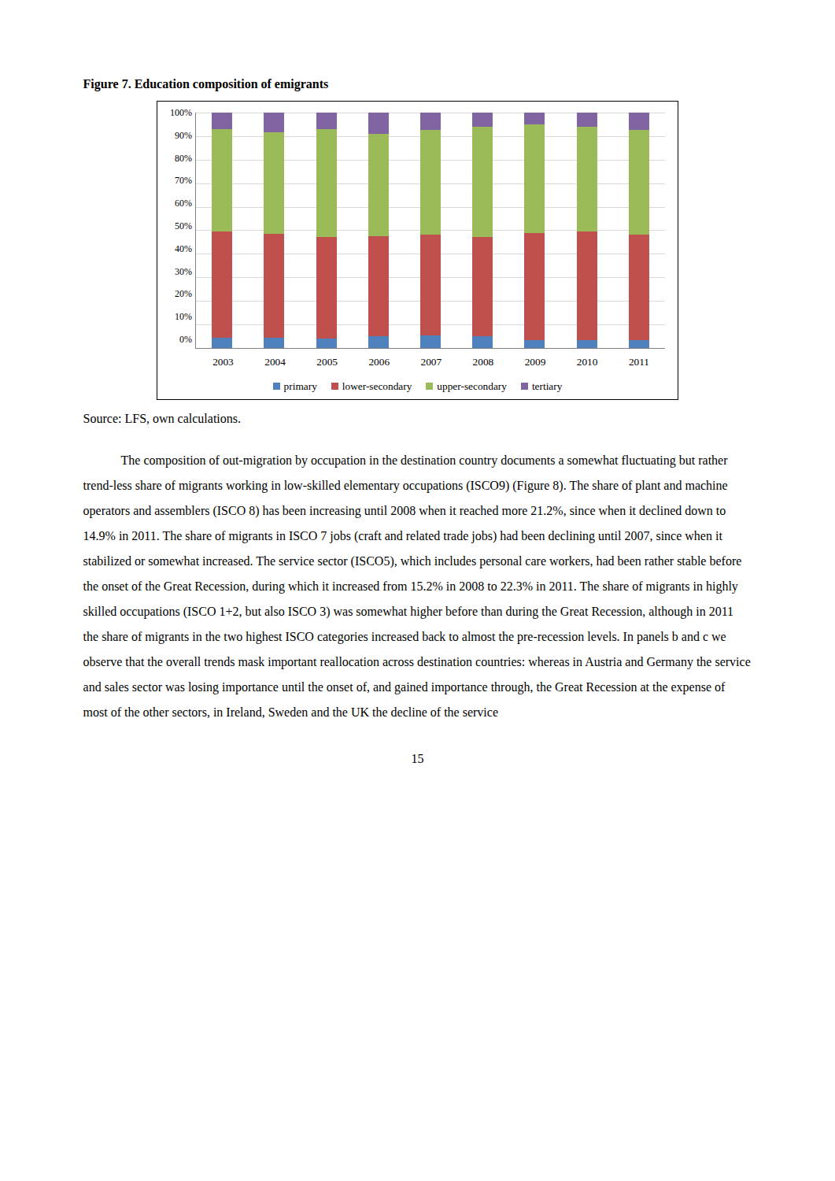Figure 7. Education composition of emigrants
100% 90% 80% 70% 60% 50% 40% 30% 20% 10% 0%
2003 2004 2005 2006 2007 2008 2009 2010 2011
primary
lower-secondary
upper-secondary
tertiary
Source: LFS, own calculations.
The composition of out-migration by occupation in the destination country documents a somewhat fluctuating but rather trend-less share of migrants working in low-skilled elementary occupations (ISCO9) (Figure 8). The share of plant and machine operators and assemblers (ISCO 8) has been increasing until 2008 when it reached more 21.2%, since when it declined down to 14.9% in 2011. The share of migrants in ISCO 7 jobs (craft and related trade jobs) had been declining until 2007, since when it stabilized or somewhat increased. The service sector (ISCO5), which includes personal care workers, had been rather stable before the onset of the Great Recession, during which it increased from 15.2% in 2008 to 22.3% in 2011. The share of migrants in highly skilled occupations (ISCO 1+2, but also ISCO 3) was somewhat higher before than during the Great Recession, although in 2011 the share of migrants in the two highest ISCO categories increased back to almost the pre-recession levels. In panels b and c we observe that the overall trends mask important reallocation across destination countries: whereas in Austria and Germany the service and sales sector was losing importance until the onset of, and gained importance through, the Great Recession at the expense of most of the other sectors, in Ireland, Sweden and the UK the decline of the service
15